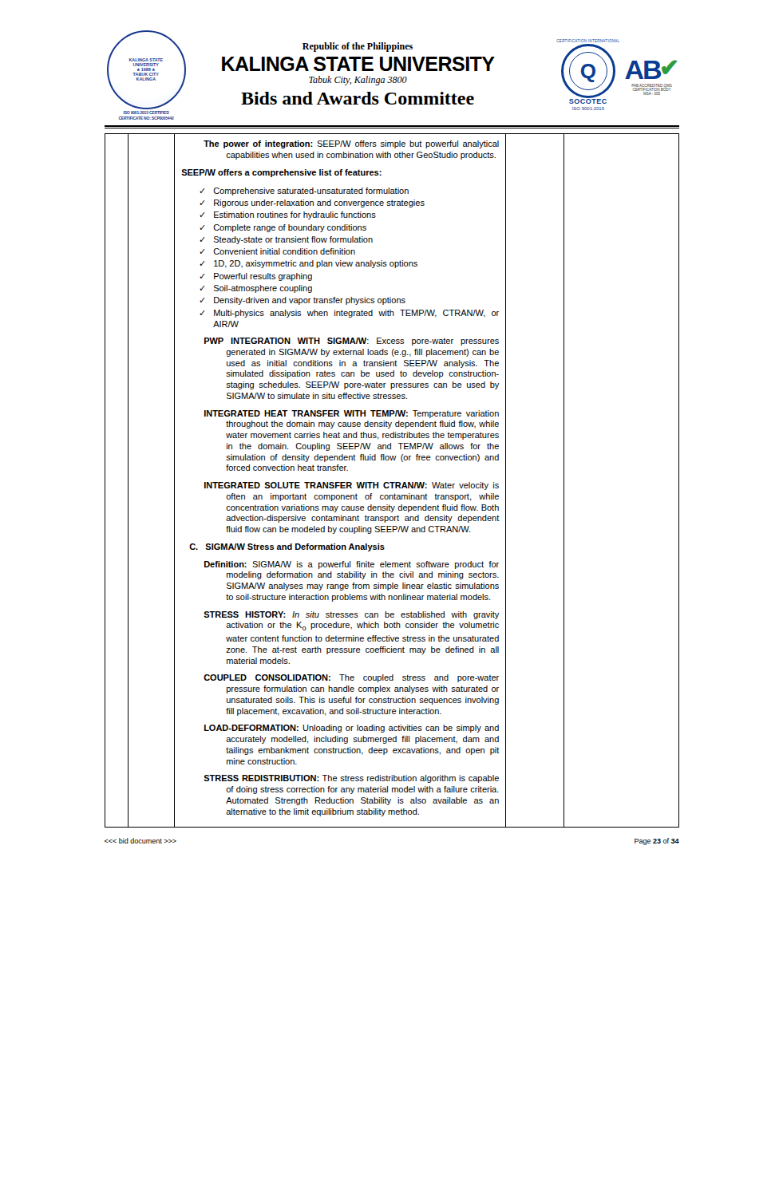KALINGA STATE
UNIVERSITY
★ 1988 ★
TABUK CITY
KALINGA
ISO 9001:2015 CERTIFIED
CERTIFICATE NO: SCP0005442
Republic of the Philippines
KALINGA STATE UNIVERSITY
Tabuk City, Kalinga 3800
Bids and Awards Committee
CERTIFICATION INTERNATIONAL
Q
SOCOTEC
ISO 9001:2015
AB✔
PAB ACCREDITED QMS
CERTIFICATION BODY
MSA - 005
| | | The power of integration: SEEP/W offers simple but powerful analytical capabilities when used in combination with other GeoStudio products. SEEP/W offers a comprehensive list of features: Comprehensive saturated-unsaturated formulation Rigorous under-relaxation and convergence strategies Estimation routines for hydraulic functions Complete range of boundary conditions Steady-state or transient flow formulation Convenient initial condition definition 1D, 2D, axisymmetric and plan view analysis options Powerful results graphing Soil-atmosphere coupling Density-driven and vapor transfer physics options Multi-physics analysis when integrated with TEMP/W, CTRAN/W, or AIR/W PWP INTEGRATION WITH SIGMA/W : Excess pore-water pressures generated in SIGMA/W by external loads (e.g., fill placement) can be used as initial conditions in a transient SEEP/W analysis. The simulated dissipation rates can be used to develop construction-staging schedules. SEEP/W pore-water pressures can be used by SIGMA/W to simulate in situ effective stresses. INTEGRATED HEAT TRANSFER WITH TEMP/W: Temperature variation throughout the domain may cause density dependent fluid flow, while water movement carries heat and thus, redistributes the temperatures in the domain. Coupling SEEP/W and TEMP/W allows for the simulation of density dependent fluid flow (or free convection) and forced convection heat transfer. INTEGRATED SOLUTE TRANSFER WITH CTRAN/W: Water velocity is often an important component of contaminant transport, while concentration variations may cause density dependent fluid flow. Both advection-dispersive contaminant transport and density dependent fluid flow can be modeled by coupling SEEP/W and CTRAN/W. C. SIGMA/W Stress and Deformation Analysis Definition: SIGMA/W is a powerful finite element software product for modeling deformation and stability in the civil and mining sectors. SIGMA/W analyses may range from simple linear elastic simulations to soil-structure interaction problems with nonlinear material models. STRESS HISTORY: In situ stresses can be established with gravity activation or the K o procedure, which both consider the volumetric water content function to determine effective stress in the unsaturated zone. The at-rest earth pressure coefficient may be defined in all material models. COUPLED CONSOLIDATION: The coupled stress and pore-water pressure formulation can handle complex analyses with saturated or unsaturated soils. This is useful for construction sequences involving fill placement, excavation, and soil-structure interaction. LOAD-DEFORMATION: Unloading or loading activities can be simply and accurately modelled, including submerged fill placement, dam and tailings embankment construction, deep excavations, and open pit mine construction. STRESS REDISTRIBUTION: The stress redistribution algorithm is capable of doing stress correction for any material model with a failure criteria. Automated Strength Reduction Stability is also available as an alternative to the limit equilibrium stability method. | | |
<<< bid document >>>
Page 23 of 34